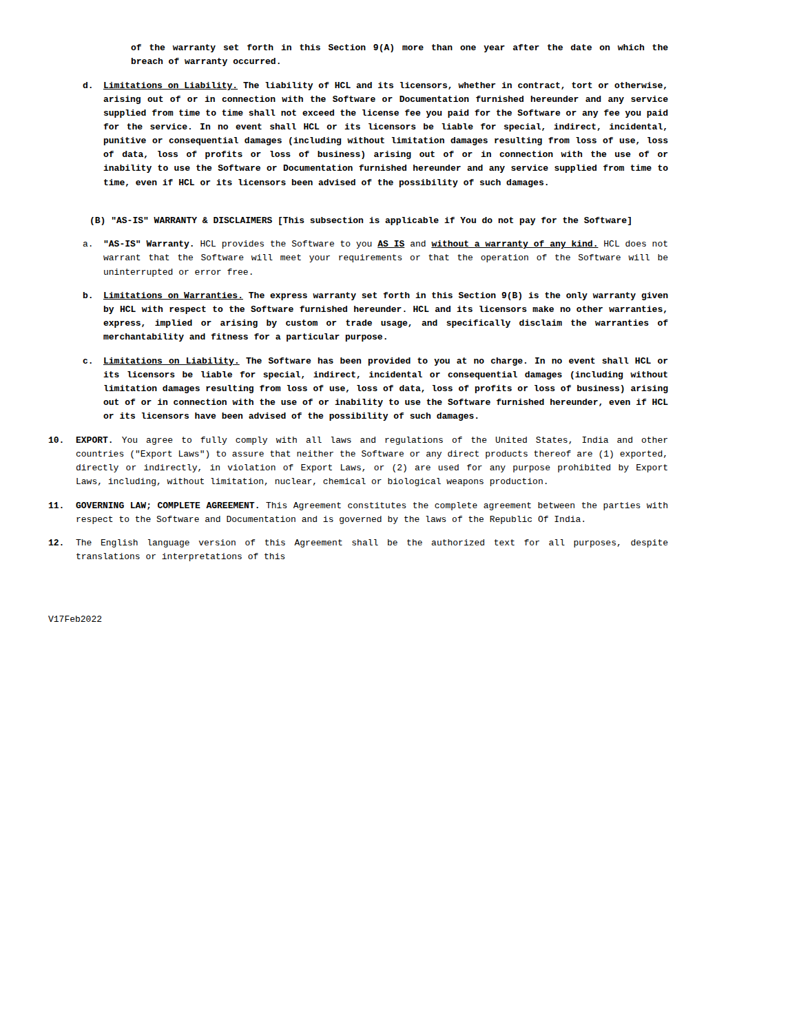of the warranty set forth in this Section 9(A) more than one year after the date on which the breach of warranty occurred.
d. Limitations on Liability. The liability of HCL and its licensors, whether in contract, tort or otherwise, arising out of or in connection with the Software or Documentation furnished hereunder and any service supplied from time to time shall not exceed the license fee you paid for the Software or any fee you paid for the service. In no event shall HCL or its licensors be liable for special, indirect, incidental, punitive or consequential damages (including without limitation damages resulting from loss of use, loss of data, loss of profits or loss of business) arising out of or in connection with the use of or inability to use the Software or Documentation furnished hereunder and any service supplied from time to time, even if HCL or its licensors been advised of the possibility of such damages.
(B) "AS-IS" WARRANTY & DISCLAIMERS [This subsection is applicable if You do not pay for the Software]
a."AS-IS" Warranty. HCL provides the Software to you AS IS and without a warranty of any kind. HCL does not warrant that the Software will meet your requirements or that the operation of the Software will be uninterrupted or error free.
b. Limitations on Warranties. The express warranty set forth in this Section 9(B) is the only warranty given by HCL with respect to the Software furnished hereunder. HCL and its licensors make no other warranties, express, implied or arising by custom or trade usage, and specifically disclaim the warranties of merchantability and fitness for a particular purpose.
c. Limitations on Liability. The Software has been provided to you at no charge. In no event shall HCL or its licensors be liable for special, indirect, incidental or consequential damages (including without limitation damages resulting from loss of use, loss of data, loss of profits or loss of business) arising out of or in connection with the use of or inability to use the Software furnished hereunder, even if HCL or its licensors have been advised of the possibility of such damages.
10. EXPORT. You agree to fully comply with all laws and regulations of the United States, India and other countries ("Export Laws") to assure that neither the Software or any direct products thereof are (1) exported, directly or indirectly, in violation of Export Laws, or (2) are used for any purpose prohibited by Export Laws, including, without limitation, nuclear, chemical or biological weapons production.
11. GOVERNING LAW; COMPLETE AGREEMENT. This Agreement constitutes the complete agreement between the parties with respect to the Software and Documentation and is governed by the laws of the Republic Of India.
12. The English language version of this Agreement shall be the authorized text for all purposes, despite translations or interpretations of this
V17Feb2022